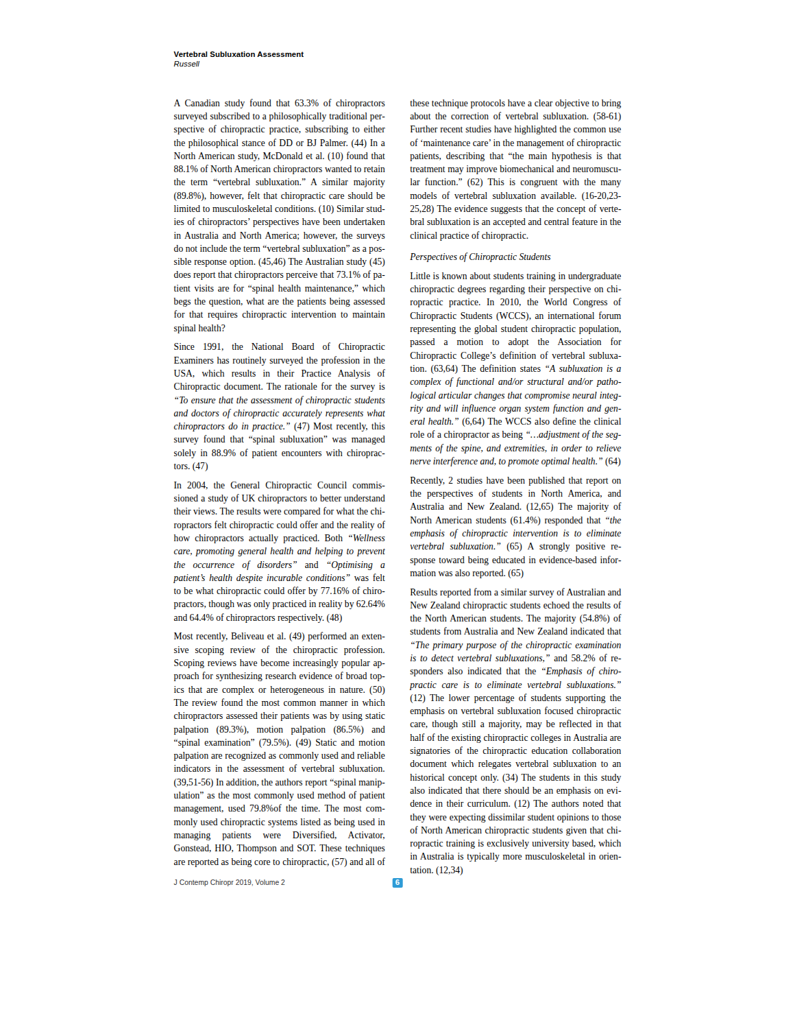Vertebral Subluxation Assessment
Russell
A Canadian study found that 63.3% of chiropractors surveyed subscribed to a philosophically traditional perspective of chiropractic practice, subscribing to either the philosophical stance of DD or BJ Palmer. (44) In a North American study, McDonald et al. (10) found that 88.1% of North American chiropractors wanted to retain the term “vertebral subluxation.” A similar majority (89.8%), however, felt that chiropractic care should be limited to musculoskeletal conditions. (10) Similar studies of chiropractors’ perspectives have been undertaken in Australia and North America; however, the surveys do not include the term “vertebral subluxation” as a possible response option. (45,46) The Australian study (45) does report that chiropractors perceive that 73.1% of patient visits are for “spinal health maintenance,” which begs the question, what are the patients being assessed for that requires chiropractic intervention to maintain spinal health?
Since 1991, the National Board of Chiropractic Examiners has routinely surveyed the profession in the USA, which results in their Practice Analysis of Chiropractic document. The rationale for the survey is “To ensure that the assessment of chiropractic students and doctors of chiropractic accurately represents what chiropractors do in practice.” (47) Most recently, this survey found that “spinal subluxation” was managed solely in 88.9% of patient encounters with chiropractors. (47)
In 2004, the General Chiropractic Council commissioned a study of UK chiropractors to better understand their views. The results were compared for what the chiropractors felt chiropractic could offer and the reality of how chiropractors actually practiced. Both “Wellness care, promoting general health and helping to prevent the occurrence of disorders” and “Optimising a patient’s health despite incurable conditions” was felt to be what chiropractic could offer by 77.16% of chiropractors, though was only practiced in reality by 62.64% and 64.4% of chiropractors respectively. (48)
Most recently, Beliveau et al. (49) performed an extensive scoping review of the chiropractic profession. Scoping reviews have become increasingly popular approach for synthesizing research evidence of broad topics that are complex or heterogeneous in nature. (50) The review found the most common manner in which chiropractors assessed their patients was by using static palpation (89.3%), motion palpation (86.5%) and “spinal examination” (79.5%). (49) Static and motion palpation are recognized as commonly used and reliable indicators in the assessment of vertebral subluxation. (39,51-56) In addition, the authors report “spinal manipulation” as the most commonly used method of patient management, used 79.8%of the time. The most commonly used chiropractic systems listed as being used in managing patients were Diversified, Activator, Gonstead, HIO, Thompson and SOT. These techniques are reported as being core to chiropractic, (57) and all of these technique protocols have a clear objective to bring about the correction of vertebral subluxation. (58-61) Further recent studies have highlighted the common use of ‘maintenance care’ in the management of chiropractic patients, describing that “the main hypothesis is that treatment may improve biomechanical and neuromuscular function.” (62) This is congruent with the many models of vertebral subluxation available. (16-20,23-25,28) The evidence suggests that the concept of vertebral subluxation is an accepted and central feature in the clinical practice of chiropractic.
Perspectives of Chiropractic Students
Little is known about students training in undergraduate chiropractic degrees regarding their perspective on chiropractic practice. In 2010, the World Congress of Chiropractic Students (WCCS), an international forum representing the global student chiropractic population, passed a motion to adopt the Association for Chiropractic College’s definition of vertebral subluxation. (63,64) The definition states “A subluxation is a complex of functional and/or structural and/or pathological articular changes that compromise neural integrity and will influence organ system function and general health.” (6,64) The WCCS also define the clinical role of a chiropractor as being “…adjustment of the segments of the spine, and extremities, in order to relieve nerve interference and, to promote optimal health.” (64)
Recently, 2 studies have been published that report on the perspectives of students in North America, and Australia and New Zealand. (12,65) The majority of North American students (61.4%) responded that “the emphasis of chiropractic intervention is to eliminate vertebral subluxation.” (65) A strongly positive response toward being educated in evidence-based information was also reported. (65)
Results reported from a similar survey of Australian and New Zealand chiropractic students echoed the results of the North American students. The majority (54.8%) of students from Australia and New Zealand indicated that “The primary purpose of the chiropractic examination is to detect vertebral subluxations,” and 58.2% of responders also indicated that the “Emphasis of chiropractic care is to eliminate vertebral subluxations.” (12) The lower percentage of students supporting the emphasis on vertebral subluxation focused chiropractic care, though still a majority, may be reflected in that half of the existing chiropractic colleges in Australia are signatories of the chiropractic education collaboration document which relegates vertebral subluxation to an historical concept only. (34) The students in this study also indicated that there should be an emphasis on evidence in their curriculum. (12) The authors noted that they were expecting dissimilar student opinions to those of North American chiropractic students given that chiropractic training is exclusively university based, which in Australia is typically more musculoskeletal in orientation. (12,34)
J Contemp Chiropr 2019, Volume 2
6